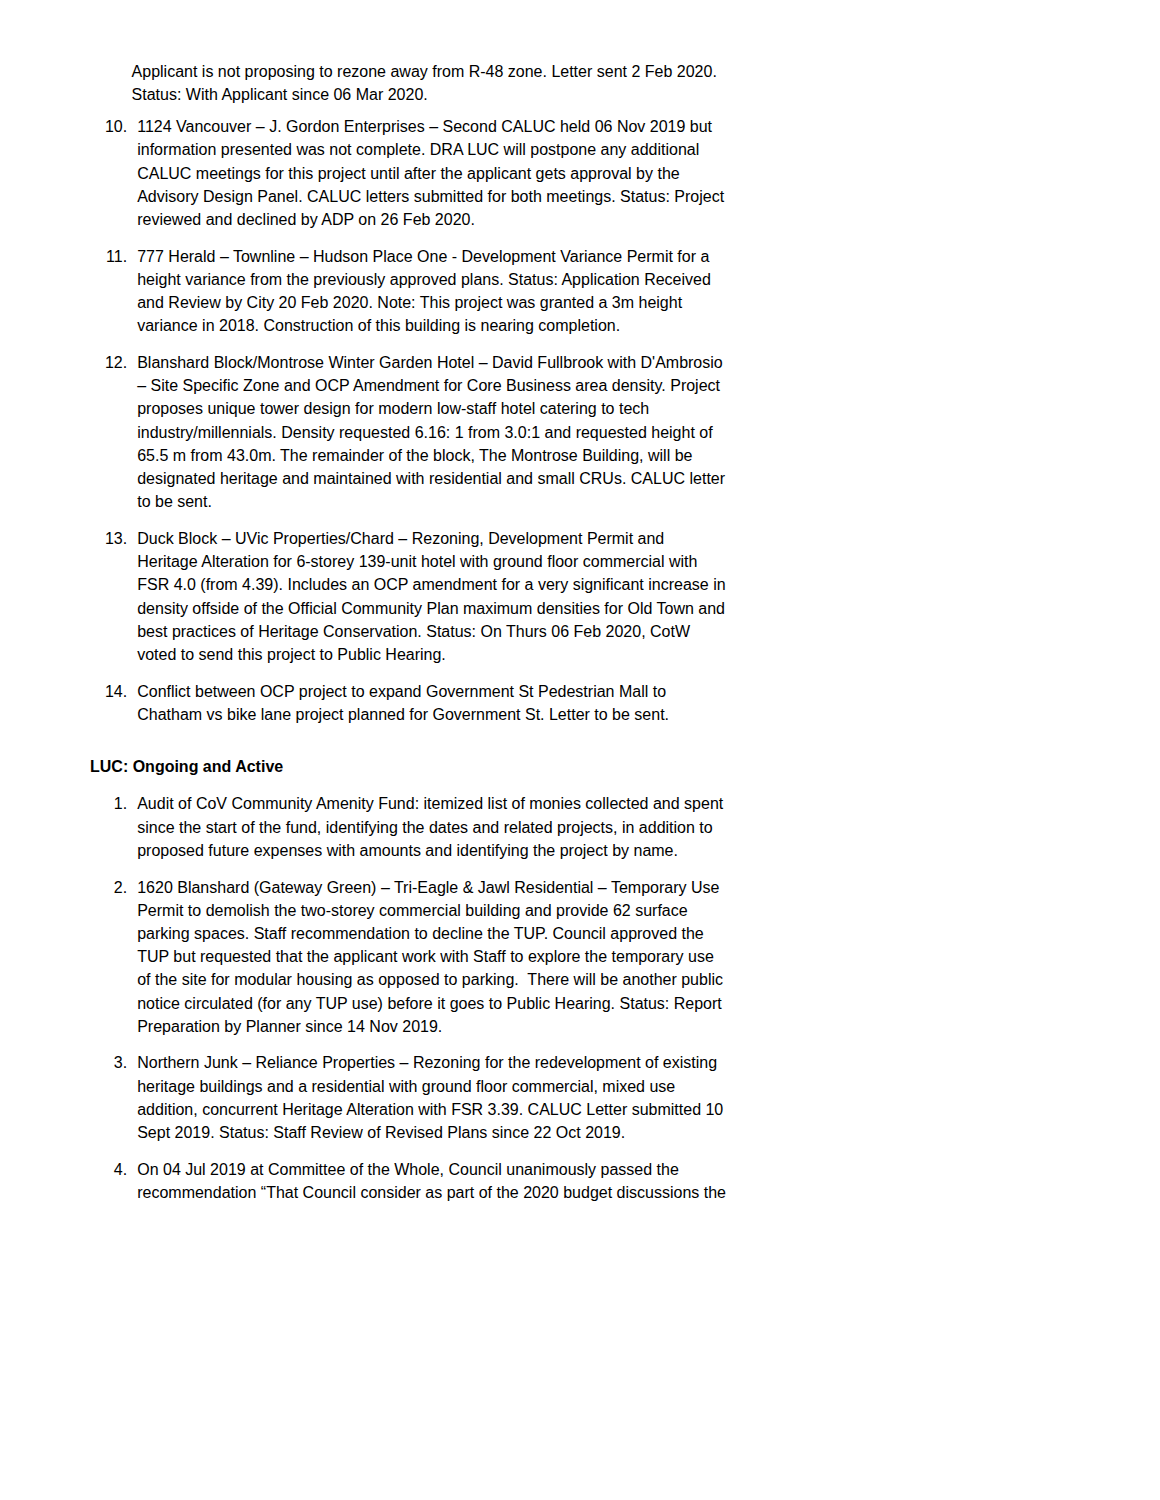Applicant is not proposing to rezone away from R-48 zone. Letter sent 2 Feb 2020. Status: With Applicant since 06 Mar 2020.
1124 Vancouver – J. Gordon Enterprises – Second CALUC held 06 Nov 2019 but information presented was not complete. DRA LUC will postpone any additional CALUC meetings for this project until after the applicant gets approval by the Advisory Design Panel. CALUC letters submitted for both meetings. Status: Project reviewed and declined by ADP on 26 Feb 2020.
777 Herald – Townline – Hudson Place One - Development Variance Permit for a height variance from the previously approved plans. Status: Application Received and Review by City 20 Feb 2020. Note: This project was granted a 3m height variance in 2018. Construction of this building is nearing completion.
Blanshard Block/Montrose Winter Garden Hotel – David Fullbrook with D'Ambrosio – Site Specific Zone and OCP Amendment for Core Business area density. Project proposes unique tower design for modern low-staff hotel catering to tech industry/millennials. Density requested 6.16: 1 from 3.0:1 and requested height of 65.5 m from 43.0m. The remainder of the block, The Montrose Building, will be designated heritage and maintained with residential and small CRUs. CALUC letter to be sent.
Duck Block – UVic Properties/Chard – Rezoning, Development Permit and Heritage Alteration for 6-storey 139-unit hotel with ground floor commercial with FSR 4.0 (from 4.39). Includes an OCP amendment for a very significant increase in density offside of the Official Community Plan maximum densities for Old Town and best practices of Heritage Conservation. Status: On Thurs 06 Feb 2020, CotW voted to send this project to Public Hearing.
Conflict between OCP project to expand Government St Pedestrian Mall to Chatham vs bike lane project planned for Government St. Letter to be sent.
LUC: Ongoing and Active
Audit of CoV Community Amenity Fund: itemized list of monies collected and spent since the start of the fund, identifying the dates and related projects, in addition to proposed future expenses with amounts and identifying the project by name.
1620 Blanshard (Gateway Green) – Tri-Eagle & Jawl Residential – Temporary Use Permit to demolish the two-storey commercial building and provide 62 surface parking spaces. Staff recommendation to decline the TUP. Council approved the TUP but requested that the applicant work with Staff to explore the temporary use of the site for modular housing as opposed to parking. There will be another public notice circulated (for any TUP use) before it goes to Public Hearing. Status: Report Preparation by Planner since 14 Nov 2019.
Northern Junk – Reliance Properties – Rezoning for the redevelopment of existing heritage buildings and a residential with ground floor commercial, mixed use addition, concurrent Heritage Alteration with FSR 3.39. CALUC Letter submitted 10 Sept 2019. Status: Staff Review of Revised Plans since 22 Oct 2019.
On 04 Jul 2019 at Committee of the Whole, Council unanimously passed the recommendation “That Council consider as part of the 2020 budget discussions the